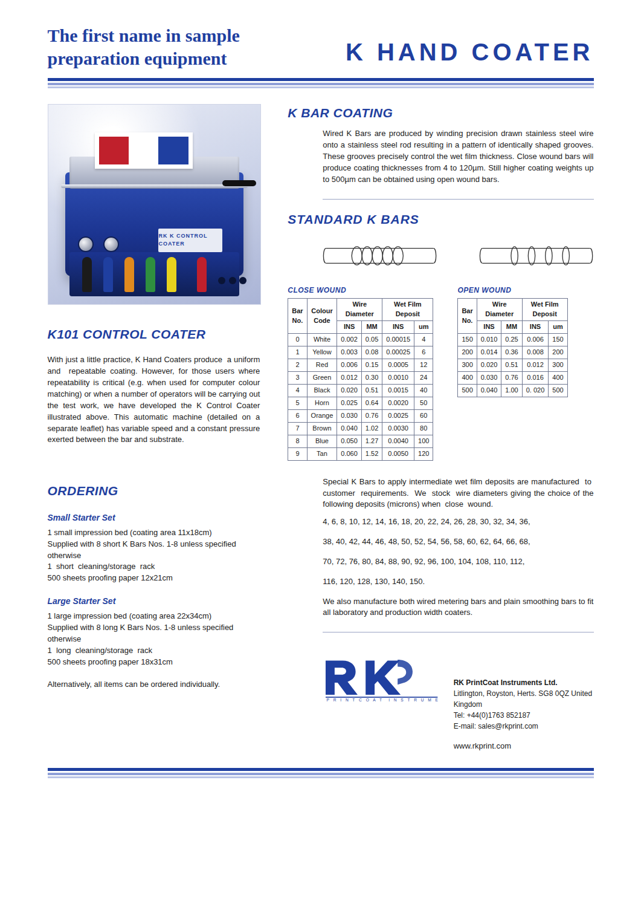The first name in sample
preparation equipment
K HAND COATER
RK K CONTROL COATER
K101 CONTROL COATER
With just a little practice, K Hand Coaters produce a uniform and repeatable coating. However, for those users where repeatability is critical (e.g. when used for computer colour matching) or when a number of operators will be carrying out the test work, we have developed the K Control Coater illustrated above. This automatic machine (detailed on a separate leaflet) has variable speed and a constant pressure exerted between the bar and substrate.
ORDERING
Small Starter Set
1 small impression bed (coating area 11x18cm)
Supplied with 8 short K Bars Nos. 1-8 unless specified otherwise
1 short cleaning/storage rack
500 sheets proofing paper 12x21cm
Large Starter Set
1 large impression bed (coating area 22x34cm)
Supplied with 8 long K Bars Nos. 1-8 unless specified otherwise
1 long cleaning/storage rack
500 sheets proofing paper 18x31cm
Alternatively, all items can be ordered individually.
K BAR COATING
Wired K Bars are produced by winding precision drawn stainless steel wire onto a stainless steel rod resulting in a pattern of identically shaped grooves. These grooves precisely control the wet film thickness. Close wound bars will produce coating thicknesses from 4 to 120µm. Still higher coating weights up to 500µm can be obtained using open wound bars.
STANDARD K BARS
CLOSE WOUND
| Bar No. | Colour Code | Wire Diameter | Wet Film Deposit |
| --- | --- | --- | --- |
| INS | MM | INS | um |
| 0 | White | 0.002 | 0.05 | 0.00015 | 4 |
| 1 | Yellow | 0.003 | 0.08 | 0.00025 | 6 |
| 2 | Red | 0.006 | 0.15 | 0.0005 | 12 |
| 3 | Green | 0.012 | 0.30 | 0.0010 | 24 |
| 4 | Black | 0.020 | 0.51 | 0.0015 | 40 |
| 5 | Horn | 0.025 | 0.64 | 0.0020 | 50 |
| 6 | Orange | 0.030 | 0.76 | 0.0025 | 60 |
| 7 | Brown | 0.040 | 1.02 | 0.0030 | 80 |
| 8 | Blue | 0.050 | 1.27 | 0.0040 | 100 |
| 9 | Tan | 0.060 | 1.52 | 0.0050 | 120 |
OPEN WOUND
| Bar No. | Wire Diameter | Wet Film Deposit |
| --- | --- | --- |
| INS | MM | INS | um |
| 150 | 0.010 | 0.25 | 0.006 | 150 |
| 200 | 0.014 | 0.36 | 0.008 | 200 |
| 300 | 0.020 | 0.51 | 0.012 | 300 |
| 400 | 0.030 | 0.76 | 0.016 | 400 |
| 500 | 0.040 | 1.00 | 0. 020 | 500 |
Special K Bars to apply intermediate wet film deposits are manufactured to customer requirements. We stock wire diameters giving the choice of the following deposits (microns) when close wound.
4, 6, 8, 10, 12, 14, 16, 18, 20, 22, 24, 26, 28, 30, 32, 34, 36,
38, 40, 42, 44, 46, 48, 50, 52, 54, 56, 58, 60, 62, 64, 66, 68,
70, 72, 76, 80, 84, 88, 90, 92, 96, 100, 104, 108, 110, 112,
116, 120, 128, 130, 140, 150.
We also manufacture both wired metering bars and plain smoothing bars to fit all laboratory and production width coaters.
P R I N T C O A T I N S T R U M E N T S
RK PrintCoat Instruments Ltd.
Litlington, Royston, Herts. SG8 0QZ United Kingdom
Tel: +44(0)1763 852187
E-mail: sales@rkprint.com
www.rkprint.com